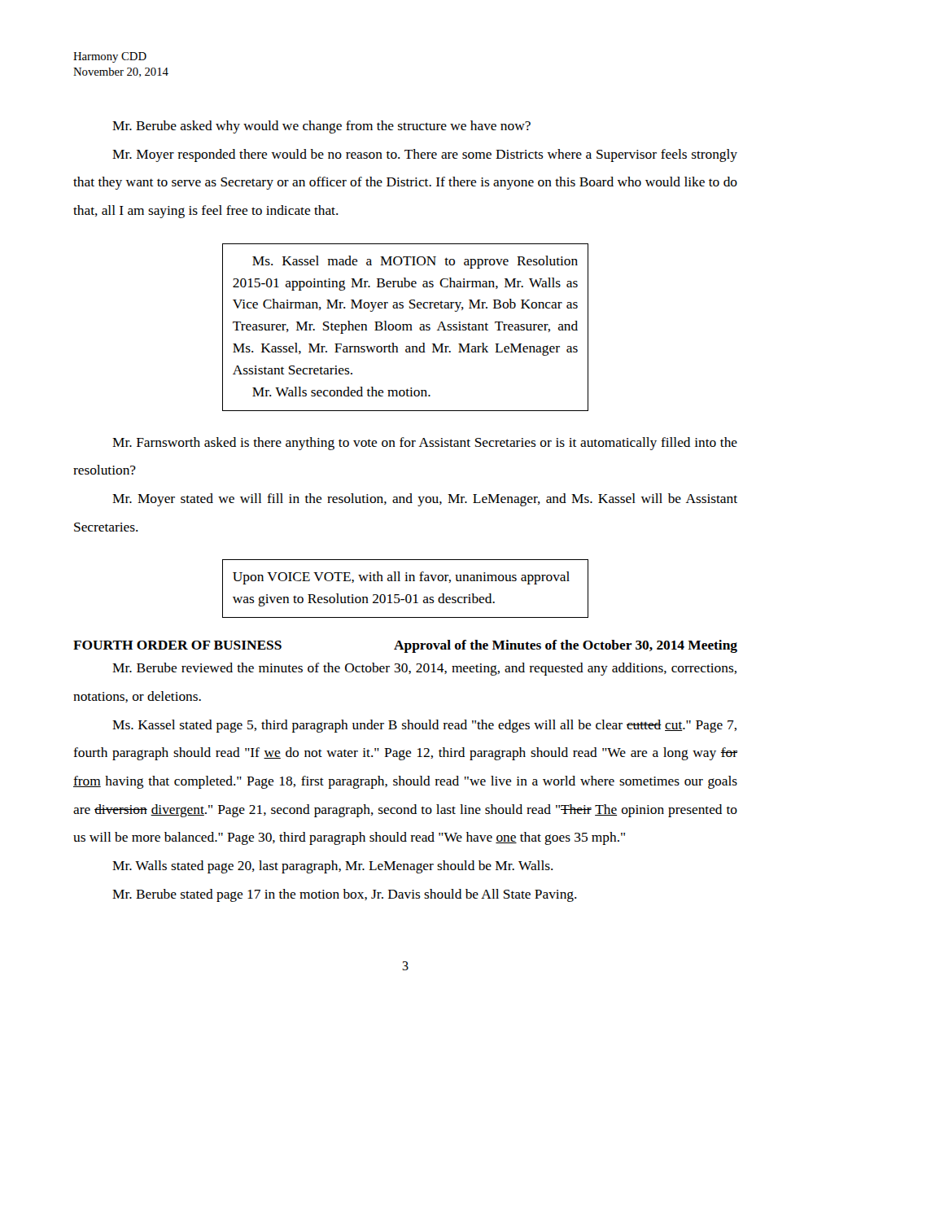Harmony CDD
November 20, 2014
Mr. Berube asked why would we change from the structure we have now?
Mr. Moyer responded there would be no reason to. There are some Districts where a Supervisor feels strongly that they want to serve as Secretary or an officer of the District. If there is anyone on this Board who would like to do that, all I am saying is feel free to indicate that.
Ms. Kassel made a MOTION to approve Resolution 2015-01 appointing Mr. Berube as Chairman, Mr. Walls as Vice Chairman, Mr. Moyer as Secretary, Mr. Bob Koncar as Treasurer, Mr. Stephen Bloom as Assistant Treasurer, and Ms. Kassel, Mr. Farnsworth and Mr. Mark LeMenager as Assistant Secretaries.
Mr. Walls seconded the motion.
Mr. Farnsworth asked is there anything to vote on for Assistant Secretaries or is it automatically filled into the resolution?
Mr. Moyer stated we will fill in the resolution, and you, Mr. LeMenager, and Ms. Kassel will be Assistant Secretaries.
Upon VOICE VOTE, with all in favor, unanimous approval was given to Resolution 2015-01 as described.
FOURTH ORDER OF BUSINESS Approval of the Minutes of the October 30, 2014 Meeting
Mr. Berube reviewed the minutes of the October 30, 2014, meeting, and requested any additions, corrections, notations, or deletions.
Ms. Kassel stated page 5, third paragraph under B should read "the edges will all be clear cutted cut." Page 7, fourth paragraph should read "If we do not water it." Page 12, third paragraph should read "We are a long way for from having that completed." Page 18, first paragraph, should read "we live in a world where sometimes our goals are diversion divergent." Page 21, second paragraph, second to last line should read "Their The opinion presented to us will be more balanced." Page 30, third paragraph should read "We have one that goes 35 mph."
Mr. Walls stated page 20, last paragraph, Mr. LeMenager should be Mr. Walls.
Mr. Berube stated page 17 in the motion box, Jr. Davis should be All State Paving.
3